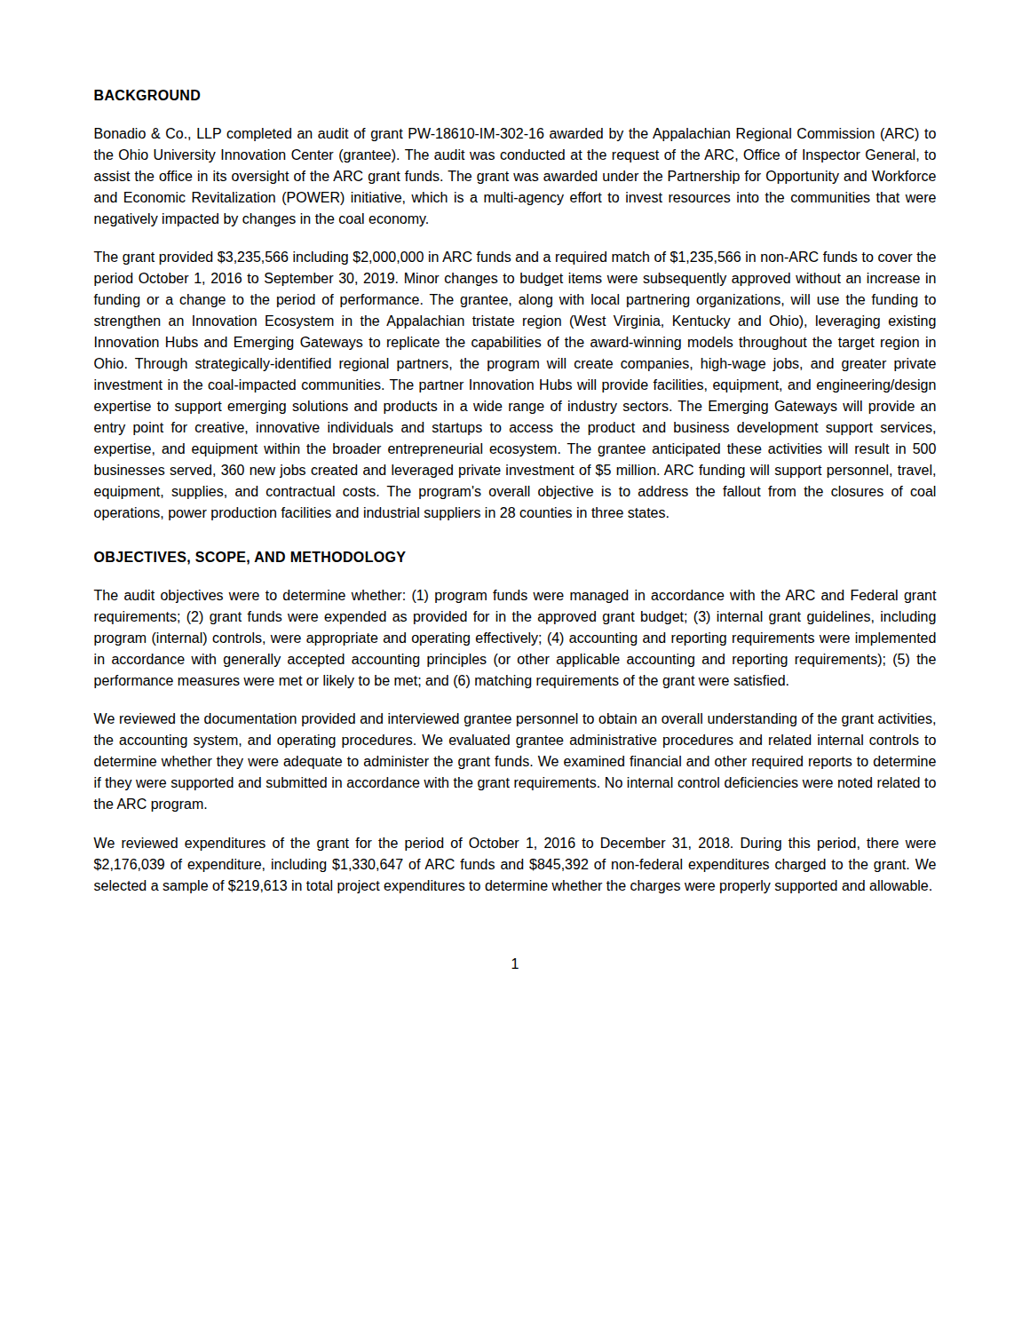BACKGROUND
Bonadio & Co., LLP completed an audit of grant PW-18610-IM-302-16 awarded by the Appalachian Regional Commission (ARC) to the Ohio University Innovation Center (grantee). The audit was conducted at the request of the ARC, Office of Inspector General, to assist the office in its oversight of the ARC grant funds. The grant was awarded under the Partnership for Opportunity and Workforce and Economic Revitalization (POWER) initiative, which is a multi-agency effort to invest resources into the communities that were negatively impacted by changes in the coal economy.
The grant provided $3,235,566 including $2,000,000 in ARC funds and a required match of $1,235,566 in non-ARC funds to cover the period October 1, 2016 to September 30, 2019. Minor changes to budget items were subsequently approved without an increase in funding or a change to the period of performance. The grantee, along with local partnering organizations, will use the funding to strengthen an Innovation Ecosystem in the Appalachian tristate region (West Virginia, Kentucky and Ohio), leveraging existing Innovation Hubs and Emerging Gateways to replicate the capabilities of the award-winning models throughout the target region in Ohio. Through strategically-identified regional partners, the program will create companies, high-wage jobs, and greater private investment in the coal-impacted communities. The partner Innovation Hubs will provide facilities, equipment, and engineering/design expertise to support emerging solutions and products in a wide range of industry sectors. The Emerging Gateways will provide an entry point for creative, innovative individuals and startups to access the product and business development support services, expertise, and equipment within the broader entrepreneurial ecosystem. The grantee anticipated these activities will result in 500 businesses served, 360 new jobs created and leveraged private investment of $5 million. ARC funding will support personnel, travel, equipment, supplies, and contractual costs. The program's overall objective is to address the fallout from the closures of coal operations, power production facilities and industrial suppliers in 28 counties in three states.
OBJECTIVES, SCOPE, AND METHODOLOGY
The audit objectives were to determine whether: (1) program funds were managed in accordance with the ARC and Federal grant requirements; (2) grant funds were expended as provided for in the approved grant budget; (3) internal grant guidelines, including program (internal) controls, were appropriate and operating effectively; (4) accounting and reporting requirements were implemented in accordance with generally accepted accounting principles (or other applicable accounting and reporting requirements); (5) the performance measures were met or likely to be met; and (6) matching requirements of the grant were satisfied.
We reviewed the documentation provided and interviewed grantee personnel to obtain an overall understanding of the grant activities, the accounting system, and operating procedures. We evaluated grantee administrative procedures and related internal controls to determine whether they were adequate to administer the grant funds. We examined financial and other required reports to determine if they were supported and submitted in accordance with the grant requirements. No internal control deficiencies were noted related to the ARC program.
We reviewed expenditures of the grant for the period of October 1, 2016 to December 31, 2018. During this period, there were $2,176,039 of expenditure, including $1,330,647 of ARC funds and $845,392 of non-federal expenditures charged to the grant. We selected a sample of $219,613 in total project expenditures to determine whether the charges were properly supported and allowable.
1